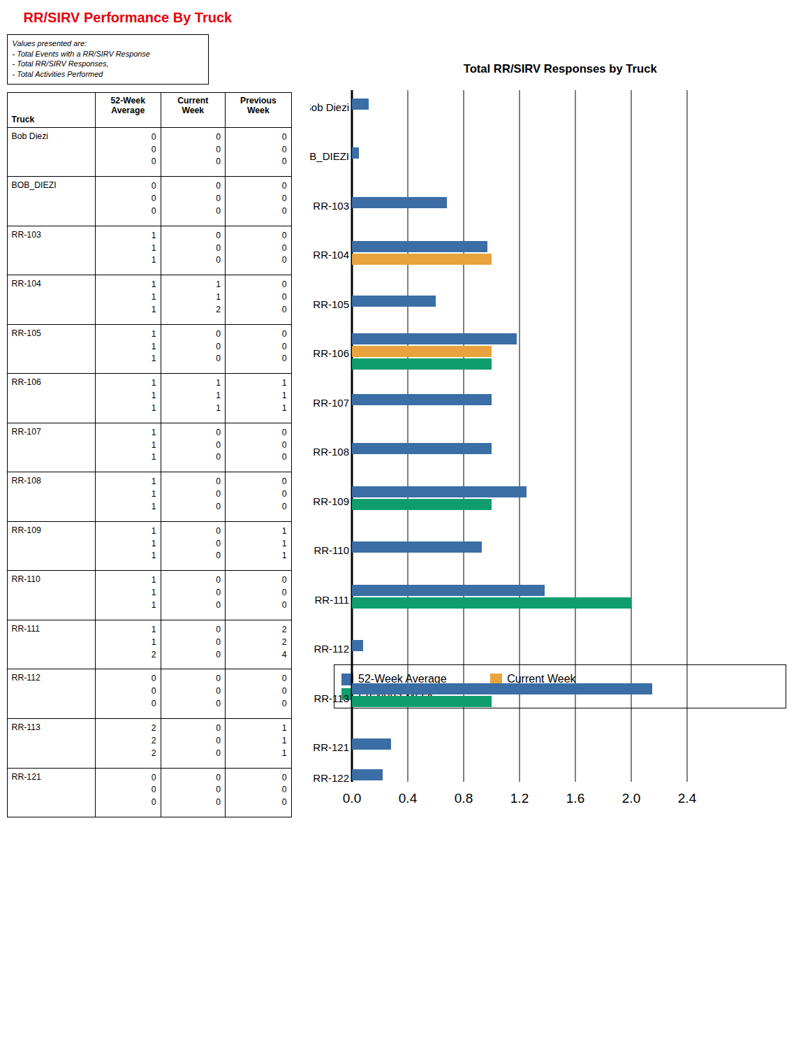RR/SIRV Performance By Truck
Values presented are:
- Total Events with a RR/SIRV Response
- Total RR/SIRV Responses,
- Total Activities Performed
| Truck | 52-Week Average | Current Week | Previous Week |
| --- | --- | --- | --- |
| Bob Diezi | 0 0 0 | 0 0 0 | 0 0 0 |
| BOB_DIEZI | 0 0 0 | 0 0 0 | 0 0 0 |
| RR-103 | 1 1 1 | 0 0 0 | 0 0 0 |
| RR-104 | 1 1 1 | 1 1 2 | 0 0 0 |
| RR-105 | 1 1 1 | 0 0 0 | 0 0 0 |
| RR-106 | 1 1 1 | 1 1 1 | 1 1 1 |
| RR-107 | 1 1 1 | 0 0 0 | 0 0 0 |
| RR-108 | 1 1 1 | 0 0 0 | 0 0 0 |
| RR-109 | 1 1 1 | 0 0 0 | 1 1 1 |
| RR-110 | 1 1 1 | 0 0 0 | 0 0 0 |
| RR-111 | 1 1 2 | 0 0 0 | 2 2 4 |
| RR-112 | 0 0 0 | 0 0 0 | 0 0 0 |
| RR-113 | 2 2 2 | 0 0 0 | 1 1 1 |
| RR-121 | 0 0 0 | 0 0 0 | 0 0 0 |
Total RR/SIRV Responses by Truck
Bob Diezi BOB_DIEZI RR-103 RR-104 RR-105 RR-106 RR-107 RR-108 RR-109 RR-110 RR-111 RR-112 RR-113 RR-121 RR-122 0.0 0.4 0.8 1.2 1.6 2.0 2.4
52-Week Average Current Week
Previous Week